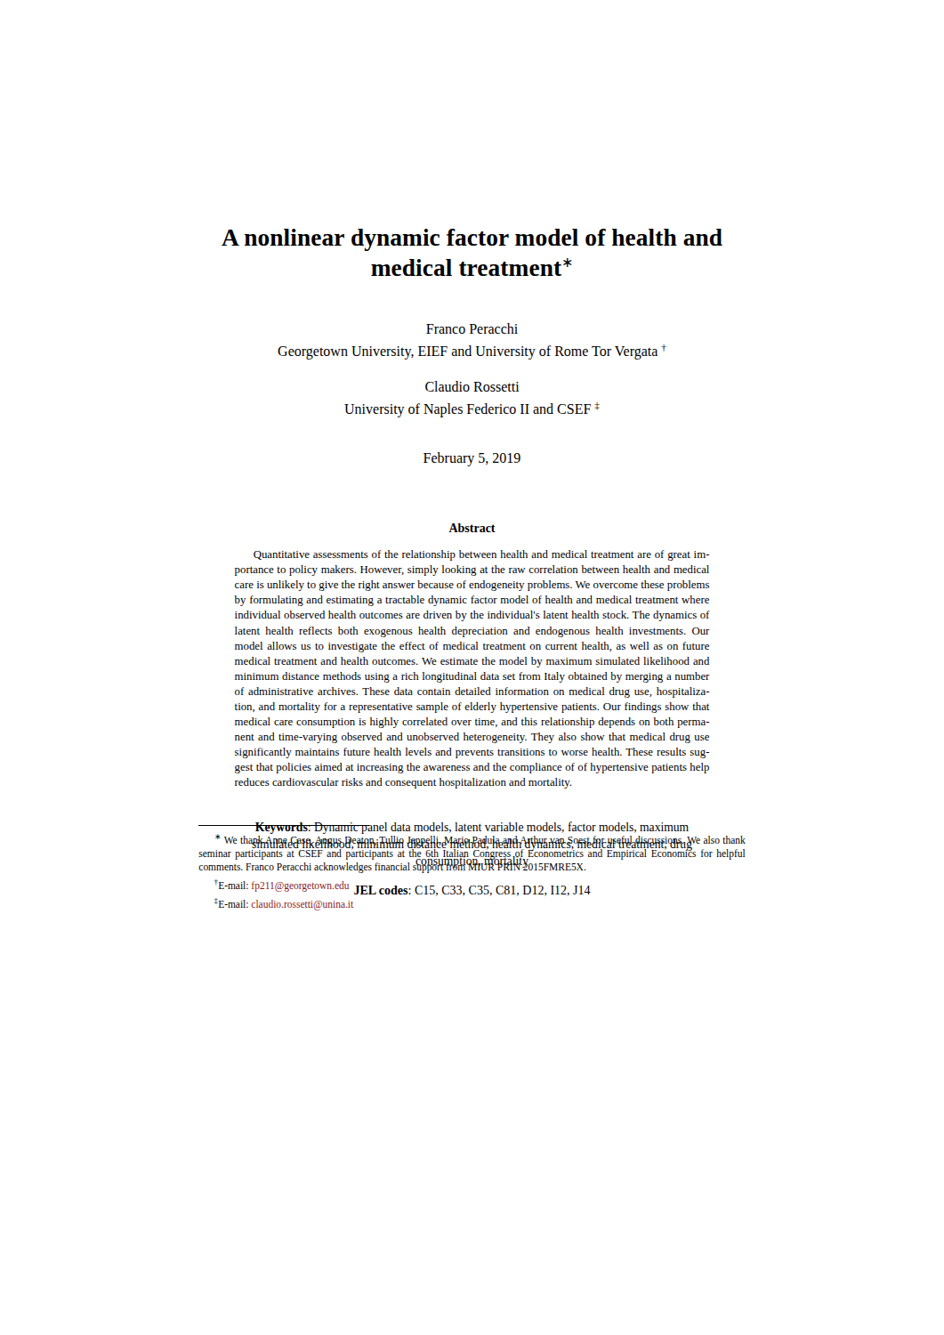A nonlinear dynamic factor model of health and
medical treatment∗
Franco Peracchi Georgetown University, EIEF and University of Rome Tor Vergata †
Claudio Rossetti University of Naples Federico II and CSEF ‡
February 5, 2019
Abstract
Quantitative assessments of the relationship between health and medical treatment are of great importance to policy makers. However, simply looking at the raw correlation between health and medical care is unlikely to give the right answer because of endogeneity problems. We overcome these problems by formulating and estimating a tractable dynamic factor model of health and medical treatment where individual observed health outcomes are driven by the individual's latent health stock. The dynamics of latent health reflects both exogenous health depreciation and endogenous health investments. Our model allows us to investigate the effect of medical treatment on current health, as well as on future medical treatment and health outcomes. We estimate the model by maximum simulated likelihood and minimum distance methods using a rich longitudinal data set from Italy obtained by merging a number of administrative archives. These data contain detailed information on medical drug use, hospitalization, and mortality for a representative sample of elderly hypertensive patients. Our findings show that medical care consumption is highly correlated over time, and this relationship depends on both permanent and time-varying observed and unobserved heterogeneity. They also show that medical drug use significantly maintains future health levels and prevents transitions to worse health. These results suggest that policies aimed at increasing the awareness and the compliance of of hypertensive patients help reduces cardiovascular risks and consequent hospitalization and mortality.
Keywords: Dynamic panel data models, latent variable models, factor models, maximum simulated likelihood, minimum distance method, health dynamics, medical treatment, drug consumption, mortality
JEL codes: C15, C33, C35, C81, D12, I12, J14
∗ We thank Anne Case, Angus Deaton, Tullio Jappelli, Mario Padula and Arthur van Soest for useful discussions. We also thank seminar participants at CSEF and participants at the 6th Italian Congress of Econometrics and Empirical Economics for helpful comments. Franco Peracchi acknowledges financial support from MIUR PRIN 2015FMRE5X.
†E-mail: fp211@georgetown.edu
‡E-mail: claudio.rossetti@unina.it